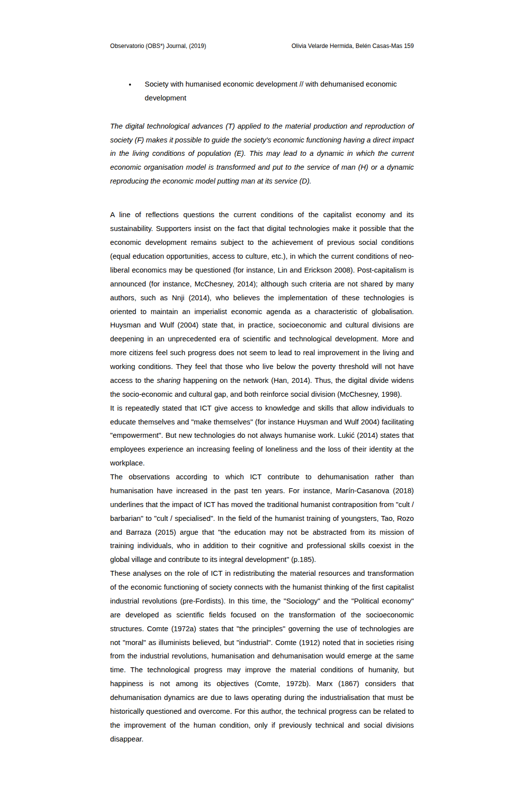Observatorio (OBS*) Journal, (2019) Olivia Velarde Hermida, Belén Casas-Mas 159
Society with humanised economic development // with dehumanised economic development
The digital technological advances (T) applied to the material production and reproduction of society (F) makes it possible to guide the society's economic functioning having a direct impact in the living conditions of population (E). This may lead to a dynamic in which the current economic organisation model is transformed and put to the service of man (H) or a dynamic reproducing the economic model putting man at its service (D).
A line of reflections questions the current conditions of the capitalist economy and its sustainability. Supporters insist on the fact that digital technologies make it possible that the economic development remains subject to the achievement of previous social conditions (equal education opportunities, access to culture, etc.), in which the current conditions of neo-liberal economics may be questioned (for instance, Lin and Erickson 2008). Post-capitalism is announced (for instance, McChesney, 2014); although such criteria are not shared by many authors, such as Nnji (2014), who believes the implementation of these technologies is oriented to maintain an imperialist economic agenda as a characteristic of globalisation. Huysman and Wulf (2004) state that, in practice, socioeconomic and cultural divisions are deepening in an unprecedented era of scientific and technological development. More and more citizens feel such progress does not seem to lead to real improvement in the living and working conditions. They feel that those who live below the poverty threshold will not have access to the sharing happening on the network (Han, 2014). Thus, the digital divide widens the socio-economic and cultural gap, and both reinforce social division (McChesney, 1998).
It is repeatedly stated that ICT give access to knowledge and skills that allow individuals to educate themselves and "make themselves" (for instance Huysman and Wulf 2004) facilitating "empowerment". But new technologies do not always humanise work. Lukić (2014) states that employees experience an increasing feeling of loneliness and the loss of their identity at the workplace.
The observations according to which ICT contribute to dehumanisation rather than humanisation have increased in the past ten years. For instance, Marín-Casanova (2018) underlines that the impact of ICT has moved the traditional humanist contraposition from "cult / barbarian" to "cult / specialised". In the field of the humanist training of youngsters, Tao, Rozo and Barraza (2015) argue that "the education may not be abstracted from its mission of training individuals, who in addition to their cognitive and professional skills coexist in the global village and contribute to its integral development" (p.185).
These analyses on the role of ICT in redistributing the material resources and transformation of the economic functioning of society connects with the humanist thinking of the first capitalist industrial revolutions (pre-Fordists). In this time, the "Sociology" and the "Political economy" are developed as scientific fields focused on the transformation of the socioeconomic structures. Comte (1972a) states that "the principles" governing the use of technologies are not "moral" as illuminists believed, but "industrial". Comte (1912) noted that in societies rising from the industrial revolutions, humanisation and dehumanisation would emerge at the same time. The technological progress may improve the material conditions of humanity, but happiness is not among its objectives (Comte, 1972b). Marx (1867) considers that dehumanisation dynamics are due to laws operating during the industrialisation that must be historically questioned and overcome. For this author, the technical progress can be related to the improvement of the human condition, only if previously technical and social divisions disappear.